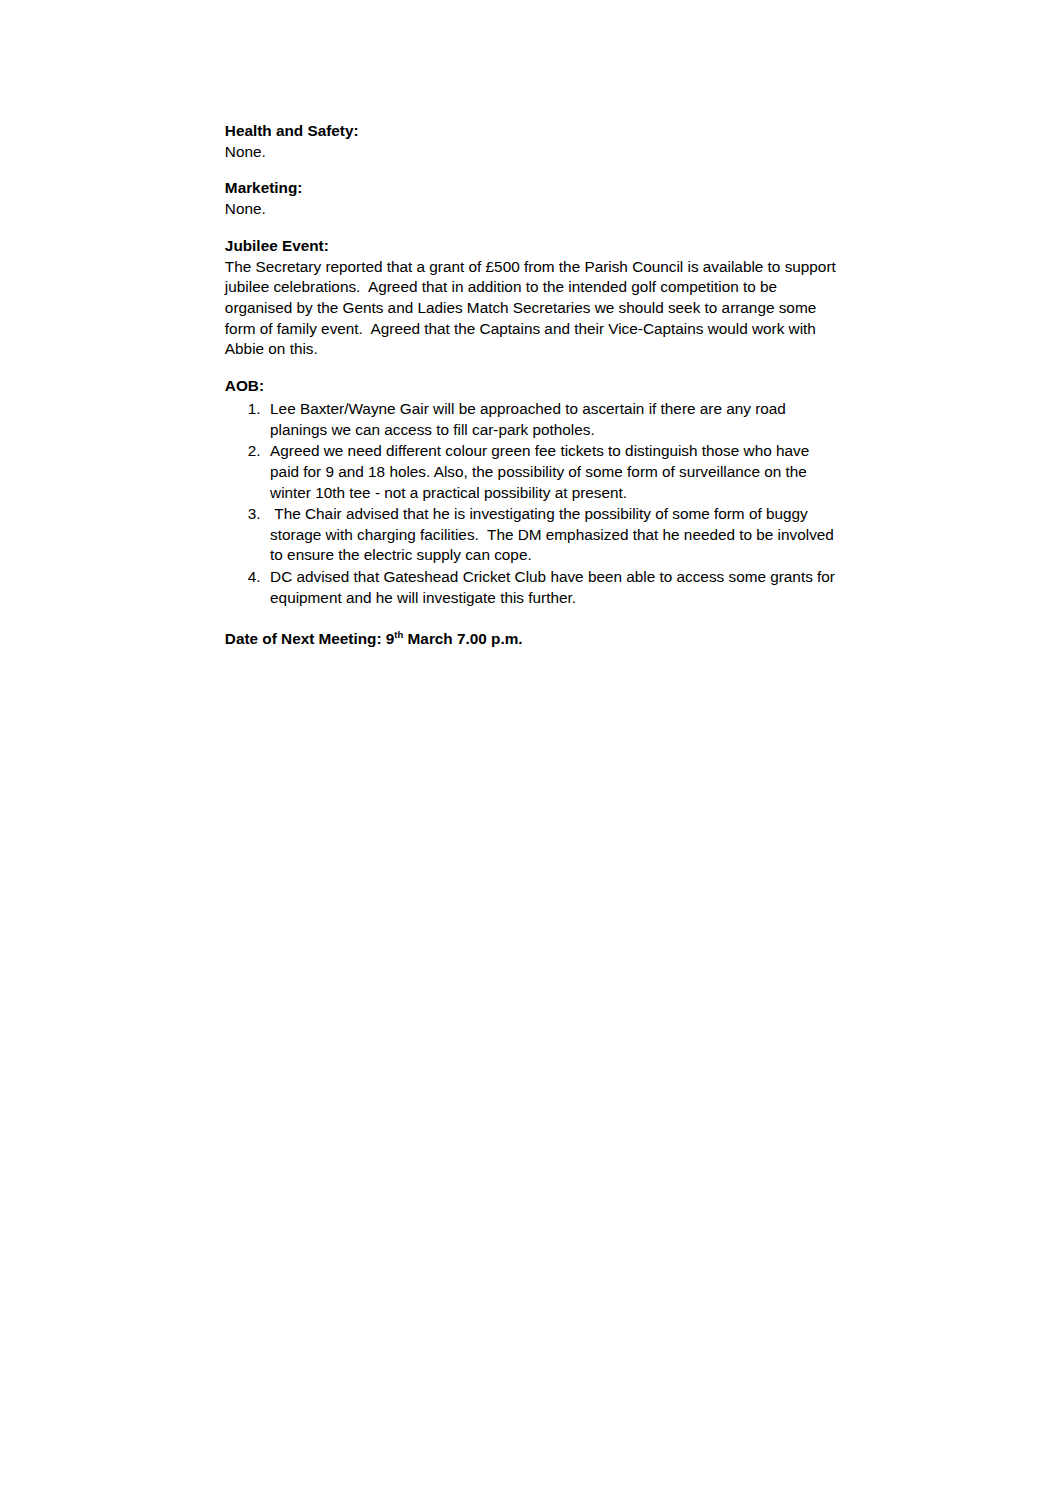Health and Safety:
None.
Marketing:
None.
Jubilee Event:
The Secretary reported that a grant of £500 from the Parish Council is available to support jubilee celebrations. Agreed that in addition to the intended golf competition to be organised by the Gents and Ladies Match Secretaries we should seek to arrange some form of family event. Agreed that the Captains and their Vice-Captains would work with Abbie on this.
AOB:
Lee Baxter/Wayne Gair will be approached to ascertain if there are any road planings we can access to fill car-park potholes.
Agreed we need different colour green fee tickets to distinguish those who have paid for 9 and 18 holes. Also, the possibility of some form of surveillance on the winter 10th tee - not a practical possibility at present.
The Chair advised that he is investigating the possibility of some form of buggy storage with charging facilities. The DM emphasized that he needed to be involved to ensure the electric supply can cope.
DC advised that Gateshead Cricket Club have been able to access some grants for equipment and he will investigate this further.
Date of Next Meeting: 9th March 7.00 p.m.